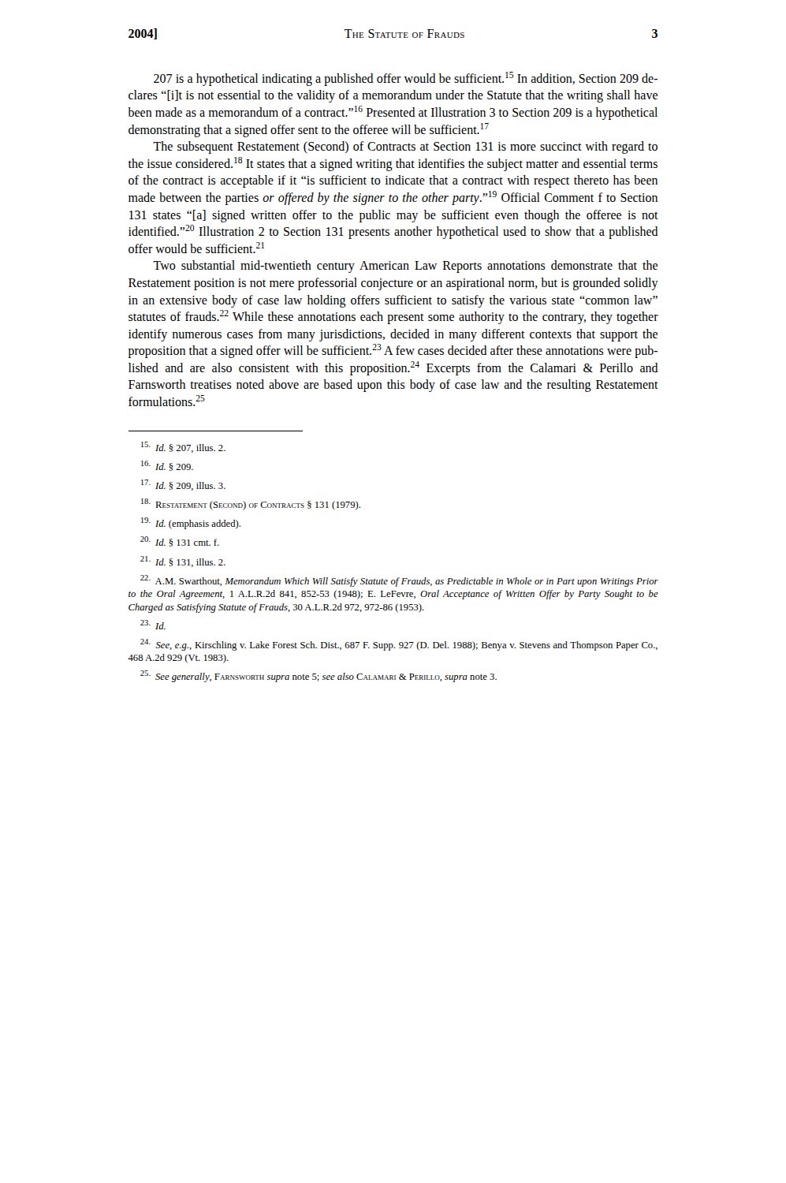2004] The Statute of Frauds 3
207 is a hypothetical indicating a published offer would be sufficient.15 In addition, Section 209 declares “[i]t is not essential to the validity of a memorandum under the Statute that the writing shall have been made as a memorandum of a contract.”16 Presented at Illustration 3 to Section 209 is a hypothetical demonstrating that a signed offer sent to the offeree will be sufficient.17
The subsequent Restatement (Second) of Contracts at Section 131 is more succinct with regard to the issue considered.18 It states that a signed writing that identifies the subject matter and essential terms of the contract is acceptable if it “is sufficient to indicate that a contract with respect thereto has been made between the parties or offered by the signer to the other party.”19 Official Comment f to Section 131 states “[a] signed written offer to the public may be sufficient even though the offeree is not identified.”20 Illustration 2 to Section 131 presents another hypothetical used to show that a published offer would be sufficient.21
Two substantial mid-twentieth century American Law Reports annotations demonstrate that the Restatement position is not mere professorial conjecture or an aspirational norm, but is grounded solidly in an extensive body of case law holding offers sufficient to satisfy the various state “common law” statutes of frauds.22 While these annotations each present some authority to the contrary, they together identify numerous cases from many jurisdictions, decided in many different contexts that support the proposition that a signed offer will be sufficient.23 A few cases decided after these annotations were published and are also consistent with this proposition.24 Excerpts from the Calamari & Perillo and Farnsworth treatises noted above are based upon this body of case law and the resulting Restatement formulations.25
15. Id. § 207, illus. 2.
16. Id. § 209.
17. Id. § 209, illus. 3.
18. Restatement (Second) of Contracts § 131 (1979).
19. Id. (emphasis added).
20. Id. § 131 cmt. f.
21. Id. § 131, illus. 2.
22. A.M. Swarthout, Memorandum Which Will Satisfy Statute of Frauds, as Predictable in Whole or in Part upon Writings Prior to the Oral Agreement, 1 A.L.R.2d 841, 852-53 (1948); E. LeFevre, Oral Acceptance of Written Offer by Party Sought to be Charged as Satisfying Statute of Frauds, 30 A.L.R.2d 972, 972-86 (1953).
23. Id.
24. See, e.g., Kirschling v. Lake Forest Sch. Dist., 687 F. Supp. 927 (D. Del. 1988); Benya v. Stevens and Thompson Paper Co., 468 A.2d 929 (Vt. 1983).
25. See generally, Farnsworth supra note 5; see also Calamari & Perillo, supra note 3.